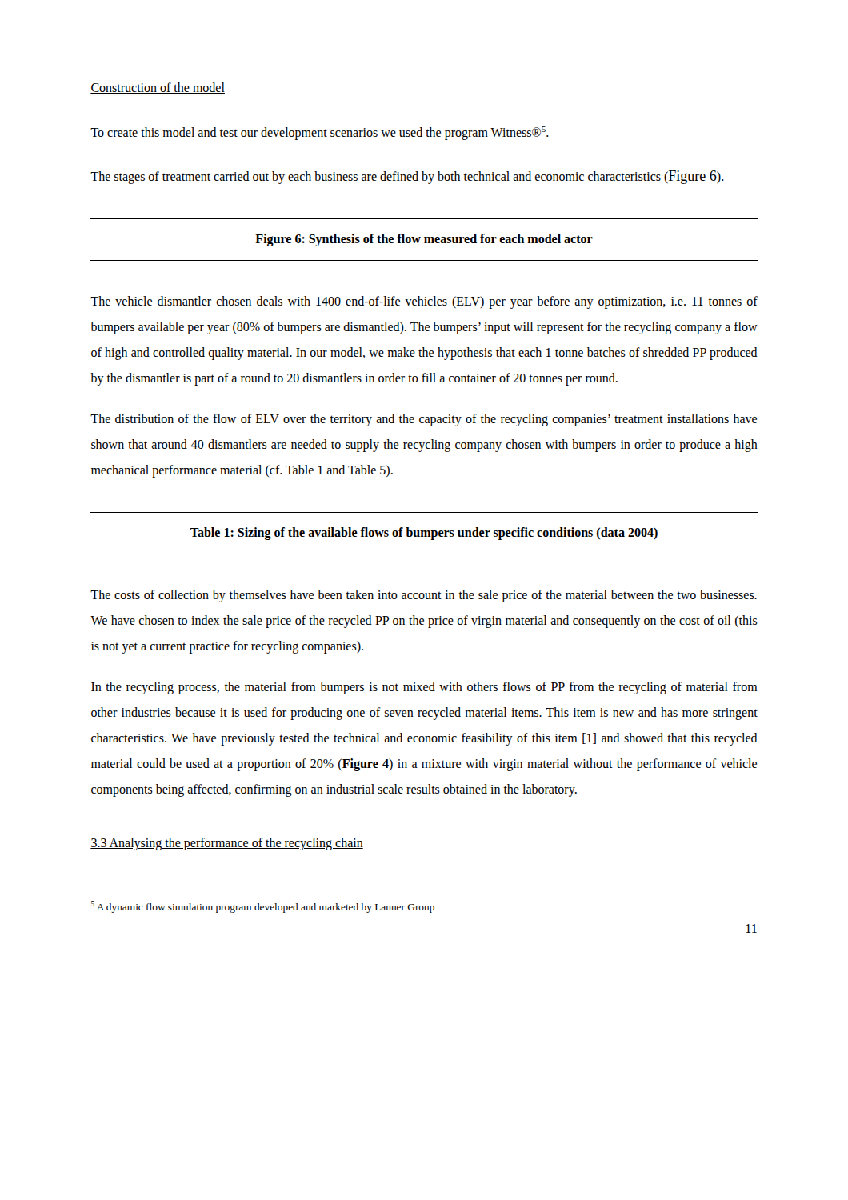Construction of the model
To create this model and test our development scenarios we used the program Witness®5.
The stages of treatment carried out by each business are defined by both technical and economic characteristics (Figure 6).
Figure 6: Synthesis of the flow measured for each model actor
The vehicle dismantler chosen deals with 1400 end-of-life vehicles (ELV) per year before any optimization, i.e. 11 tonnes of bumpers available per year (80% of bumpers are dismantled). The bumpers’ input will represent for the recycling company a flow of high and controlled quality material. In our model, we make the hypothesis that each 1 tonne batches of shredded PP produced by the dismantler is part of a round to 20 dismantlers in order to fill a container of 20 tonnes per round.
The distribution of the flow of ELV over the territory and the capacity of the recycling companies’ treatment installations have shown that around 40 dismantlers are needed to supply the recycling company chosen with bumpers in order to produce a high mechanical performance material (cf. Table 1 and Table 5).
Table 1: Sizing of the available flows of bumpers under specific conditions (data 2004)
The costs of collection by themselves have been taken into account in the sale price of the material between the two businesses. We have chosen to index the sale price of the recycled PP on the price of virgin material and consequently on the cost of oil (this is not yet a current practice for recycling companies).
In the recycling process, the material from bumpers is not mixed with others flows of PP from the recycling of material from other industries because it is used for producing one of seven recycled material items. This item is new and has more stringent characteristics. We have previously tested the technical and economic feasibility of this item [1] and showed that this recycled material could be used at a proportion of 20% (Figure 4) in a mixture with virgin material without the performance of vehicle components being affected, confirming on an industrial scale results obtained in the laboratory.
3.3 Analysing the performance of the recycling chain
5 A dynamic flow simulation program developed and marketed by Lanner Group
11